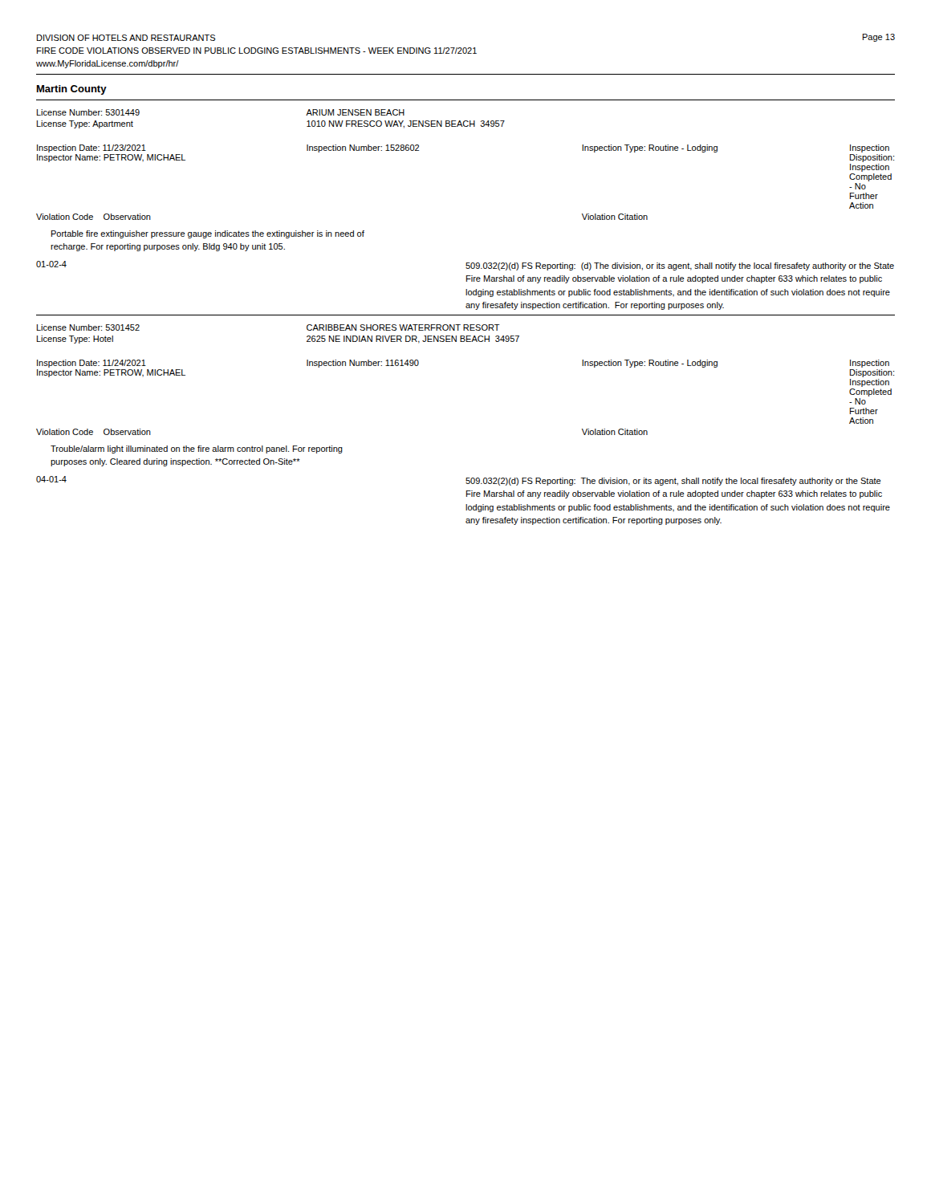DIVISION OF HOTELS AND RESTAURANTS
FIRE CODE VIOLATIONS OBSERVED IN PUBLIC LODGING ESTABLISHMENTS - WEEK ENDING 11/27/2021
www.MyFloridaLicense.com/dbpr/hr/
Page 13
Martin County
| License Number: 5301449 | ARIUM JENSEN BEACH |
| License Type: Apartment | 1010 NW FRESCO WAY, JENSEN BEACH 34957 |
| Inspection Date: 11/23/2021 Inspector Name: PETROW, MICHAEL | Inspection Number: 1528602 | Inspection Type: Routine - Lodging | Inspection Disposition: Inspection Completed - No Further Action |
| Violation Code Observation | | Violation Citation |
Portable fire extinguisher pressure gauge indicates the extinguisher is in need of
recharge. For reporting purposes only. Bldg 940 by unit 105.
| 01-02-4 | 509.032(2)(d) FS Reporting: (d) The division, or its agent, shall notify the local firesafety authority or the State Fire Marshal of any readily observable violation of a rule adopted under chapter 633 which relates to public lodging establishments or public food establishments, and the identification of such violation does not require any firesafety inspection certification. For reporting purposes only. |
| License Number: 5301452 | CARIBBEAN SHORES WATERFRONT RESORT |
| License Type: Hotel | 2625 NE INDIAN RIVER DR, JENSEN BEACH 34957 |
| Inspection Date: 11/24/2021 Inspector Name: PETROW, MICHAEL | Inspection Number: 1161490 | Inspection Type: Routine - Lodging | Inspection Disposition: Inspection Completed - No Further Action |
| Violation Code Observation | | Violation Citation |
Trouble/alarm light illuminated on the fire alarm control panel. For reporting
purposes only. Cleared during inspection. **Corrected On-Site**
| 04-01-4 | 509.032(2)(d) FS Reporting: The division, or its agent, shall notify the local firesafety authority or the State Fire Marshal of any readily observable violation of a rule adopted under chapter 633 which relates to public lodging establishments or public food establishments, and the identification of such violation does not require any firesafety inspection certification. For reporting purposes only. |